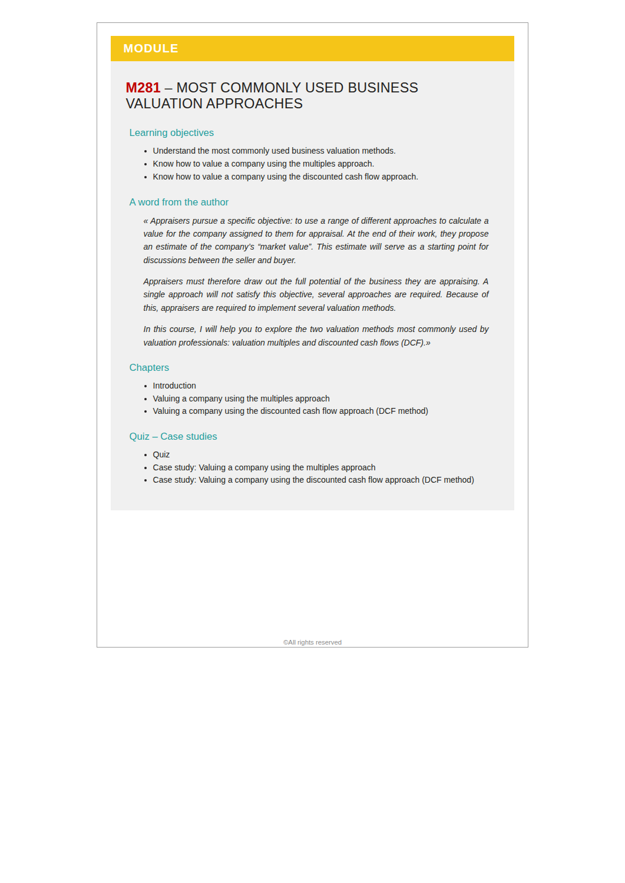MODULE
M281 – MOST COMMONLY USED BUSINESS VALUATION APPROACHES
Learning objectives
Understand the most commonly used business valuation methods.
Know how to value a company using the multiples approach.
Know how to value a company using the discounted cash flow approach.
A word from the author
« Appraisers pursue a specific objective: to use a range of different approaches to calculate a value for the company assigned to them for appraisal. At the end of their work, they propose an estimate of the company’s “market value”. This estimate will serve as a starting point for discussions between the seller and buyer.
Appraisers must therefore draw out the full potential of the business they are appraising. A single approach will not satisfy this objective, several approaches are required. Because of this, appraisers are required to implement several valuation methods.
In this course, I will help you to explore the two valuation methods most commonly used by valuation professionals: valuation multiples and discounted cash flows (DCF).»
Chapters
Introduction
Valuing a company using the multiples approach
Valuing a company using the discounted cash flow approach (DCF method)
Quiz – Case studies
Quiz
Case study: Valuing a company using the multiples approach
Case study: Valuing a company using the discounted cash flow approach (DCF method)
©All rights reserved